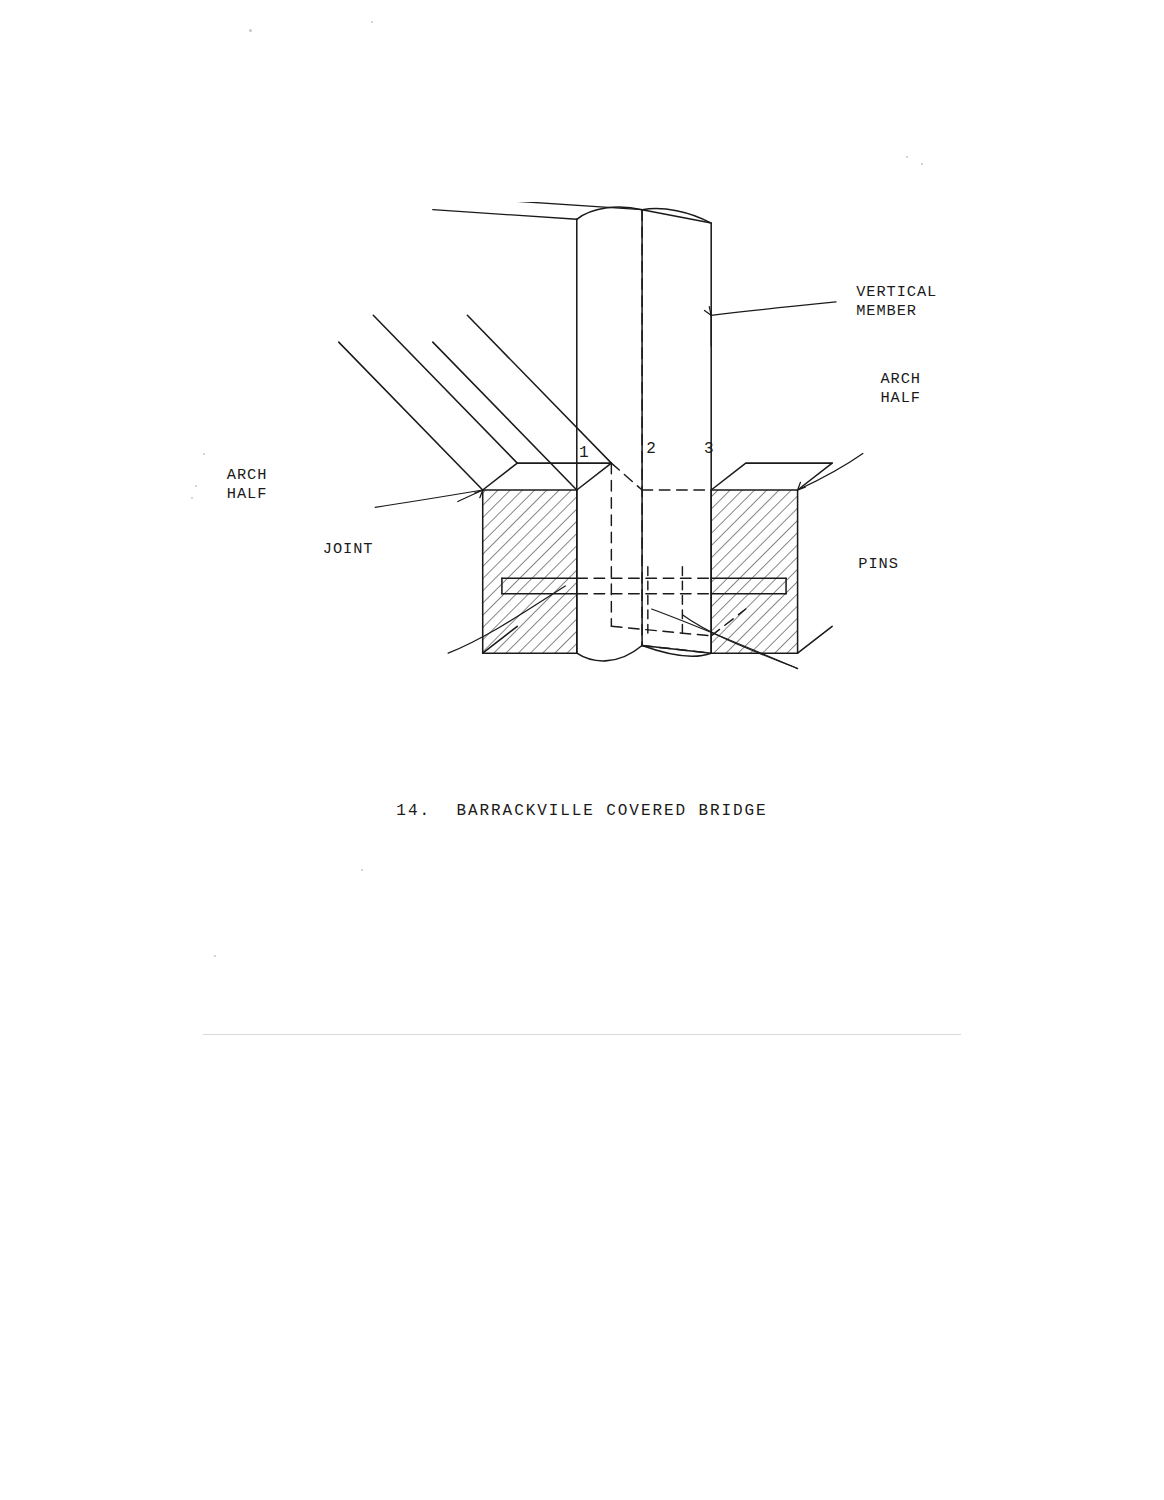1 2 3
VERTICAL
MEMBER
ARCH
HALF
ARCH
HALF
JOINT
PINS
14. BARRACKVILLE COVERED BRIDGE